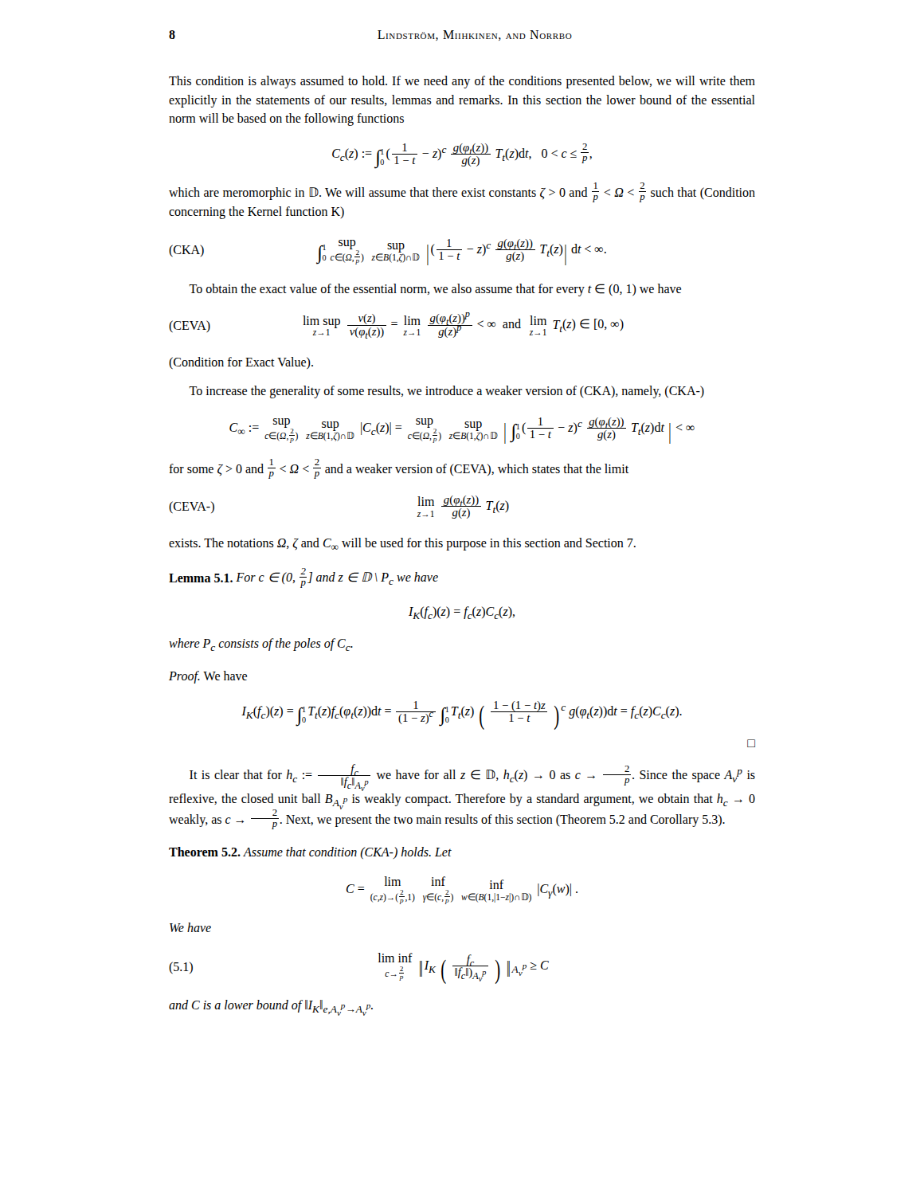8 Lindström, Miihkinen, and Norrbo
This condition is always assumed to hold. If we need any of the conditions presented below, we will write them explicitly in the statements of our results, lemmas and remarks. In this section the lower bound of the essential norm will be based on the following functions
Cc(z) := ∫10 (11 − t − z)c g(φt(z)) g(z) Tt(z)dt, 0 < c ≤ 2 p,
which are meromorphic in 𝔻. We will assume that there exist constants ζ > 0 and 1 p < Ω < 2 p such that (Condition concerning the Kernel function K)
(CKA) ∫10 sup c∈(Ω,2 p) sup z∈B(1,ζ)∩𝔻 |(11 − t − z)c g(φt(z)) g(z) Tt(z)| dt < ∞.
To obtain the exact value of the essential norm, we also assume that for every t ∈ (0, 1) we have
(CEVA) lim sup z→1 v(z) v(φt(z)) = lim z→1 g(φt(z))p g(z)p < ∞ and lim z→1 Tt(z) ∈ [0, ∞)
(Condition for Exact Value).
To increase the generality of some results, we introduce a weaker version of (CKA), namely, (CKA-)
C∞ := sup c∈(Ω,2 p) sup z∈B(1,ζ)∩𝔻 |Cc(z)| = sup c∈(Ω,2 p) sup z∈B(1,ζ)∩𝔻 | ∫10 (11 − t − z)c g(φt(z)) g(z) Tt(z)dt | < ∞
for some ζ > 0 and 1 p < Ω < 2 p and a weaker version of (CEVA), which states that the limit
(CEVA-) lim z→1 g(φt(z)) g(z) Tt(z)
exists. The notations Ω, ζ and C∞ will be used for this purpose in this section and Section 7.
Lemma 5.1. For c ∈ (0, 2 p] and z ∈ 𝔻 \ Pc we have
IK(fc)(z) = fc(z)Cc(z),
where Pc consists of the poles of Cc.
Proof. We have
IK(fc)(z) = ∫10 Tt(z)fc(φt(z))dt = 1(1 − z)c ∫10 Tt(z) ( 1 − (1 − t)z 1 − t )c g(φt(z))dt = fc(z)Cc(z).
□
It is clear that for hc := fc‖fc‖Avp we have for all z ∈ 𝔻, hc(z) → 0 as c → 2 p. Since the space Avp is reflexive, the closed unit ball BAvp is weakly compact. Therefore by a standard argument, we obtain that hc → 0 weakly, as c → 2 p. Next, we present the two main results of this section (Theorem 5.2 and Corollary 5.3).
Theorem 5.2. Assume that condition (CKA-) holds. Let
C = lim(c,z)→(2 p,1) inf γ∈(c,2 p) inf w∈(B(1,|1−z|)∩𝔻) |Cγ(w)| .
We have
(5.1) lim inf c→2 p ‖IK ( fc‖fc‖)Avp ) ‖Avp ≥ C
and C is a lower bound of ‖IK‖e,Avp→Avp.